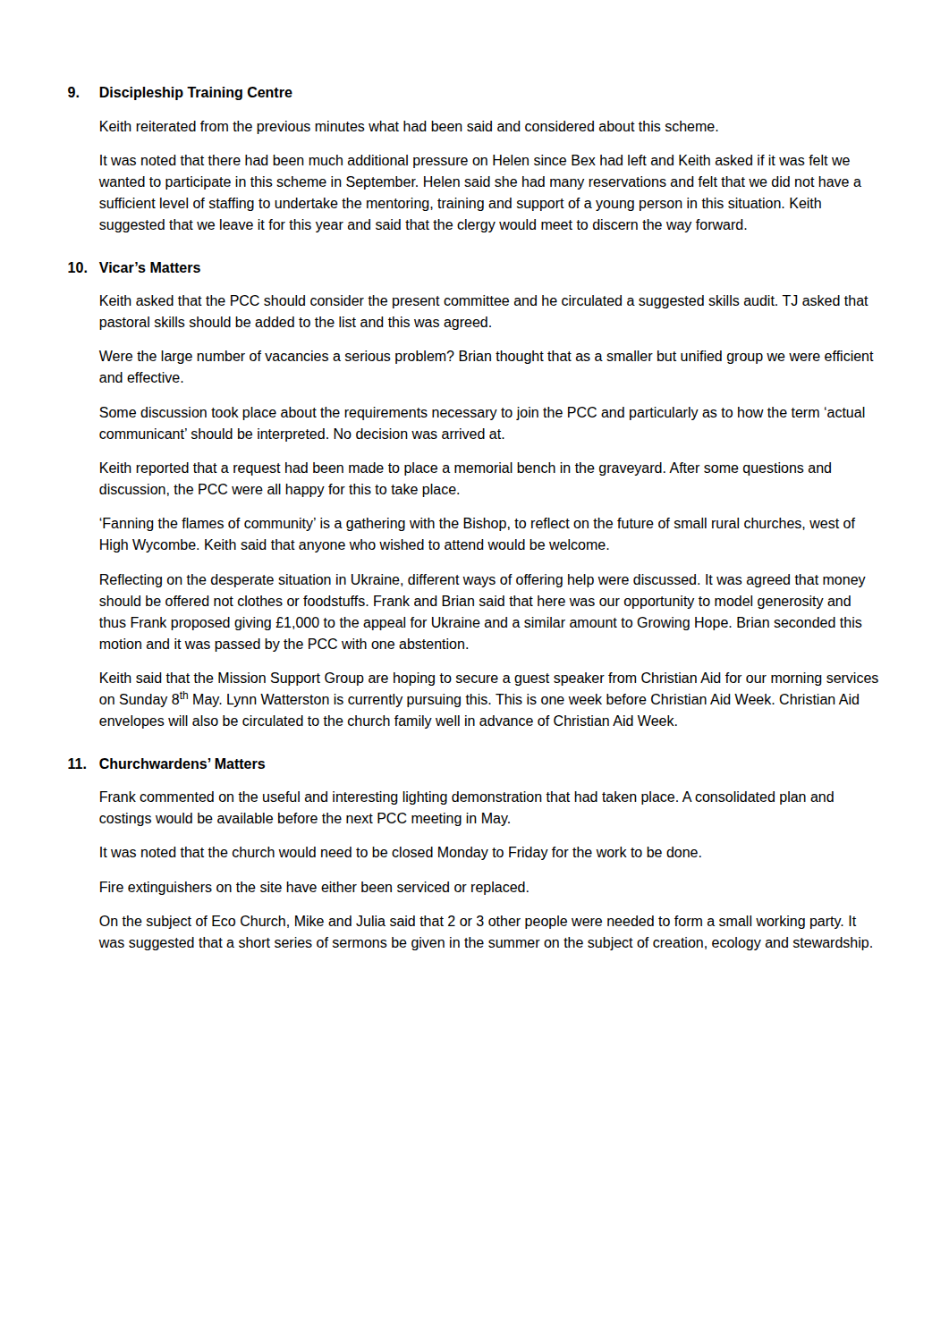Discipleship Training Centre
Keith reiterated from the previous minutes what had been said and considered about this scheme.
It was noted that there had been much additional pressure on Helen since Bex had left and Keith asked if it was felt we wanted to participate in this scheme in September. Helen said she had many reservations and felt that we did not have a sufficient level of staffing to undertake the mentoring, training and support of a young person in this situation. Keith suggested that we leave it for this year and said that the clergy would meet to discern the way forward.
Vicar’s Matters
Keith asked that the PCC should consider the present committee and he circulated a suggested skills audit. TJ asked that pastoral skills should be added to the list and this was agreed.
Were the large number of vacancies a serious problem? Brian thought that as a smaller but unified group we were efficient and effective.
Some discussion took place about the requirements necessary to join the PCC and particularly as to how the term ‘actual communicant’ should be interpreted. No decision was arrived at.
Keith reported that a request had been made to place a memorial bench in the graveyard. After some questions and discussion, the PCC were all happy for this to take place.
‘Fanning the flames of community’ is a gathering with the Bishop, to reflect on the future of small rural churches, west of High Wycombe. Keith said that anyone who wished to attend would be welcome.
Reflecting on the desperate situation in Ukraine, different ways of offering help were discussed. It was agreed that money should be offered not clothes or foodstuffs. Frank and Brian said that here was our opportunity to model generosity and thus Frank proposed giving £1,000 to the appeal for Ukraine and a similar amount to Growing Hope. Brian seconded this motion and it was passed by the PCC with one abstention.
Keith said that the Mission Support Group are hoping to secure a guest speaker from Christian Aid for our morning services on Sunday 8th May. Lynn Watterston is currently pursuing this. This is one week before Christian Aid Week. Christian Aid envelopes will also be circulated to the church family well in advance of Christian Aid Week.
Churchwardens’ Matters
Frank commented on the useful and interesting lighting demonstration that had taken place. A consolidated plan and costings would be available before the next PCC meeting in May.
It was noted that the church would need to be closed Monday to Friday for the work to be done.
Fire extinguishers on the site have either been serviced or replaced.
On the subject of Eco Church, Mike and Julia said that 2 or 3 other people were needed to form a small working party. It was suggested that a short series of sermons be given in the summer on the subject of creation, ecology and stewardship.